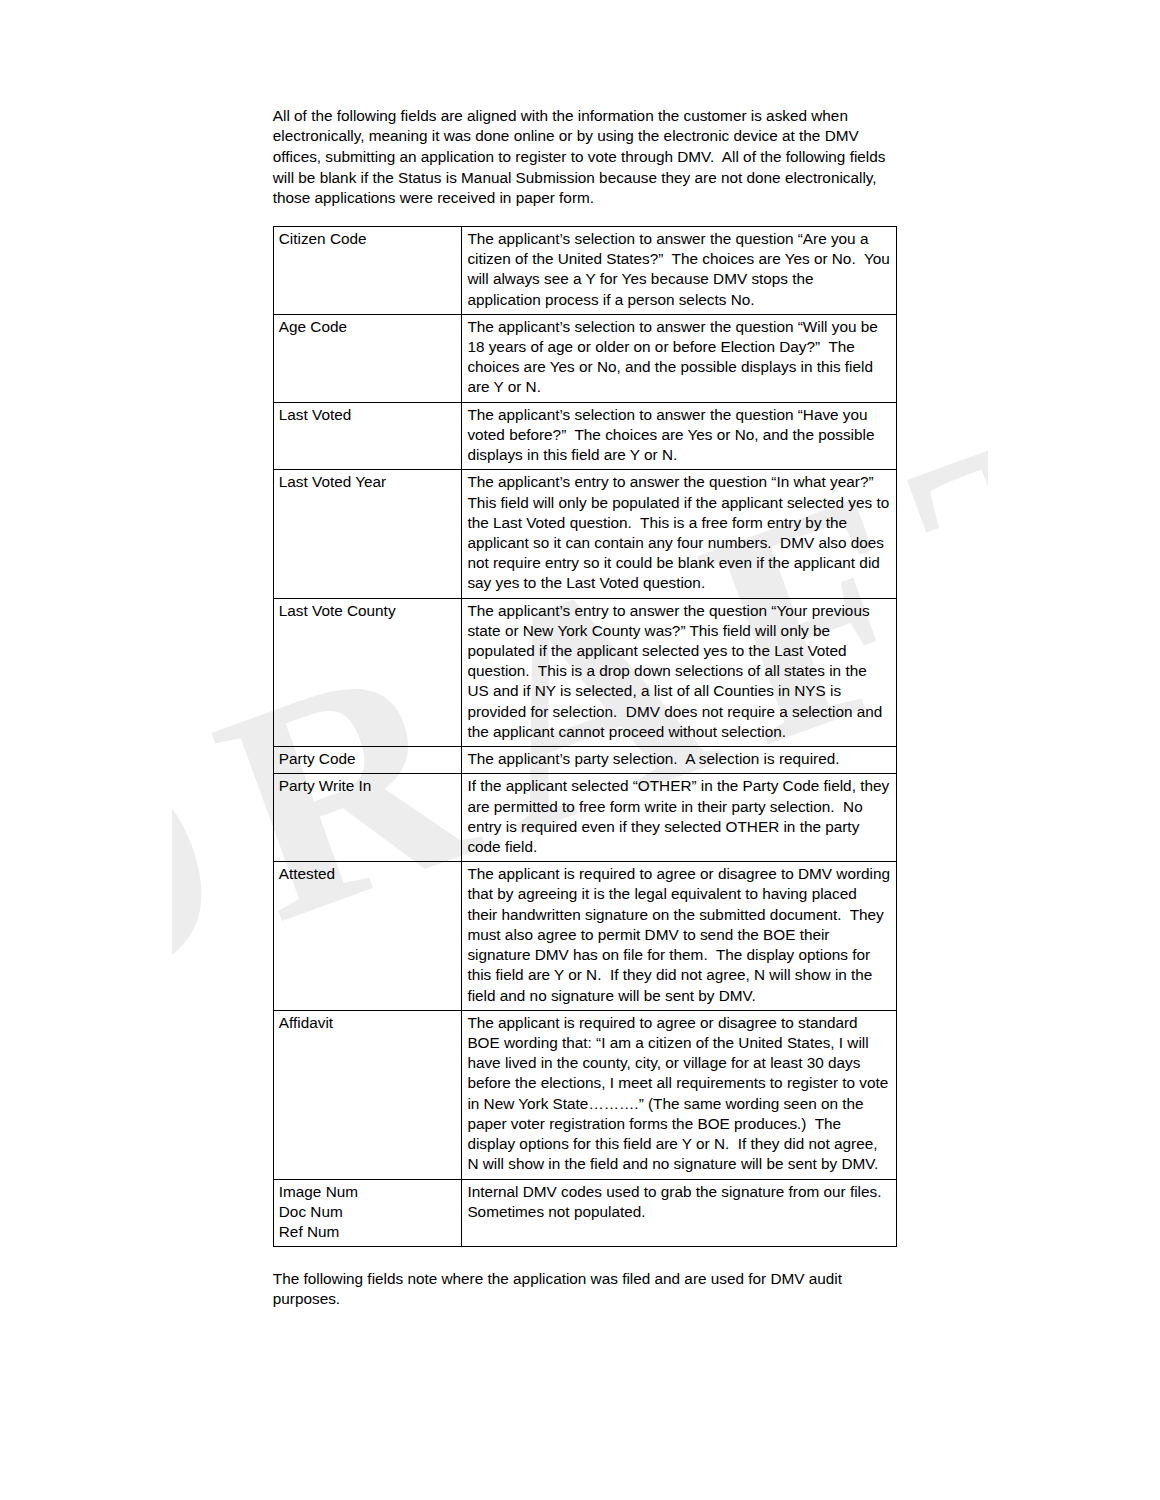DRAFT
All of the following fields are aligned with the information the customer is asked when electronically, meaning it was done online or by using the electronic device at the DMV offices, submitting an application to register to vote through DMV. All of the following fields will be blank if the Status is Manual Submission because they are not done electronically, those applications were received in paper form.
| Citizen Code | The applicant’s selection to answer the question “Are you a citizen of the United States?” The choices are Yes or No. You will always see a Y for Yes because DMV stops the application process if a person selects No. |
| Age Code | The applicant’s selection to answer the question “Will you be 18 years of age or older on or before Election Day?” The choices are Yes or No, and the possible displays in this field are Y or N. |
| Last Voted | The applicant’s selection to answer the question “Have you voted before?” The choices are Yes or No, and the possible displays in this field are Y or N. |
| Last Voted Year | The applicant’s entry to answer the question “In what year?” This field will only be populated if the applicant selected yes to the Last Voted question. This is a free form entry by the applicant so it can contain any four numbers. DMV also does not require entry so it could be blank even if the applicant did say yes to the Last Voted question. |
| Last Vote County | The applicant’s entry to answer the question “Your previous state or New York County was?” This field will only be populated if the applicant selected yes to the Last Voted question. This is a drop down selections of all states in the US and if NY is selected, a list of all Counties in NYS is provided for selection. DMV does not require a selection and the applicant cannot proceed without selection. |
| Party Code | The applicant’s party selection. A selection is required. |
| Party Write In | If the applicant selected “OTHER” in the Party Code field, they are permitted to free form write in their party selection. No entry is required even if they selected OTHER in the party code field. |
| Attested | The applicant is required to agree or disagree to DMV wording that by agreeing it is the legal equivalent to having placed their handwritten signature on the submitted document. They must also agree to permit DMV to send the BOE their signature DMV has on file for them. The display options for this field are Y or N. If they did not agree, N will show in the field and no signature will be sent by DMV. |
| Affidavit | The applicant is required to agree or disagree to standard BOE wording that: “I am a citizen of the United States, I will have lived in the county, city, or village for at least 30 days before the elections, I meet all requirements to register to vote in New York State……….” (The same wording seen on the paper voter registration forms the BOE produces.) The display options for this field are Y or N. If they did not agree, N will show in the field and no signature will be sent by DMV. |
| Image Num Doc Num Ref Num | Internal DMV codes used to grab the signature from our files. Sometimes not populated. |
The following fields note where the application was filed and are used for DMV audit purposes.